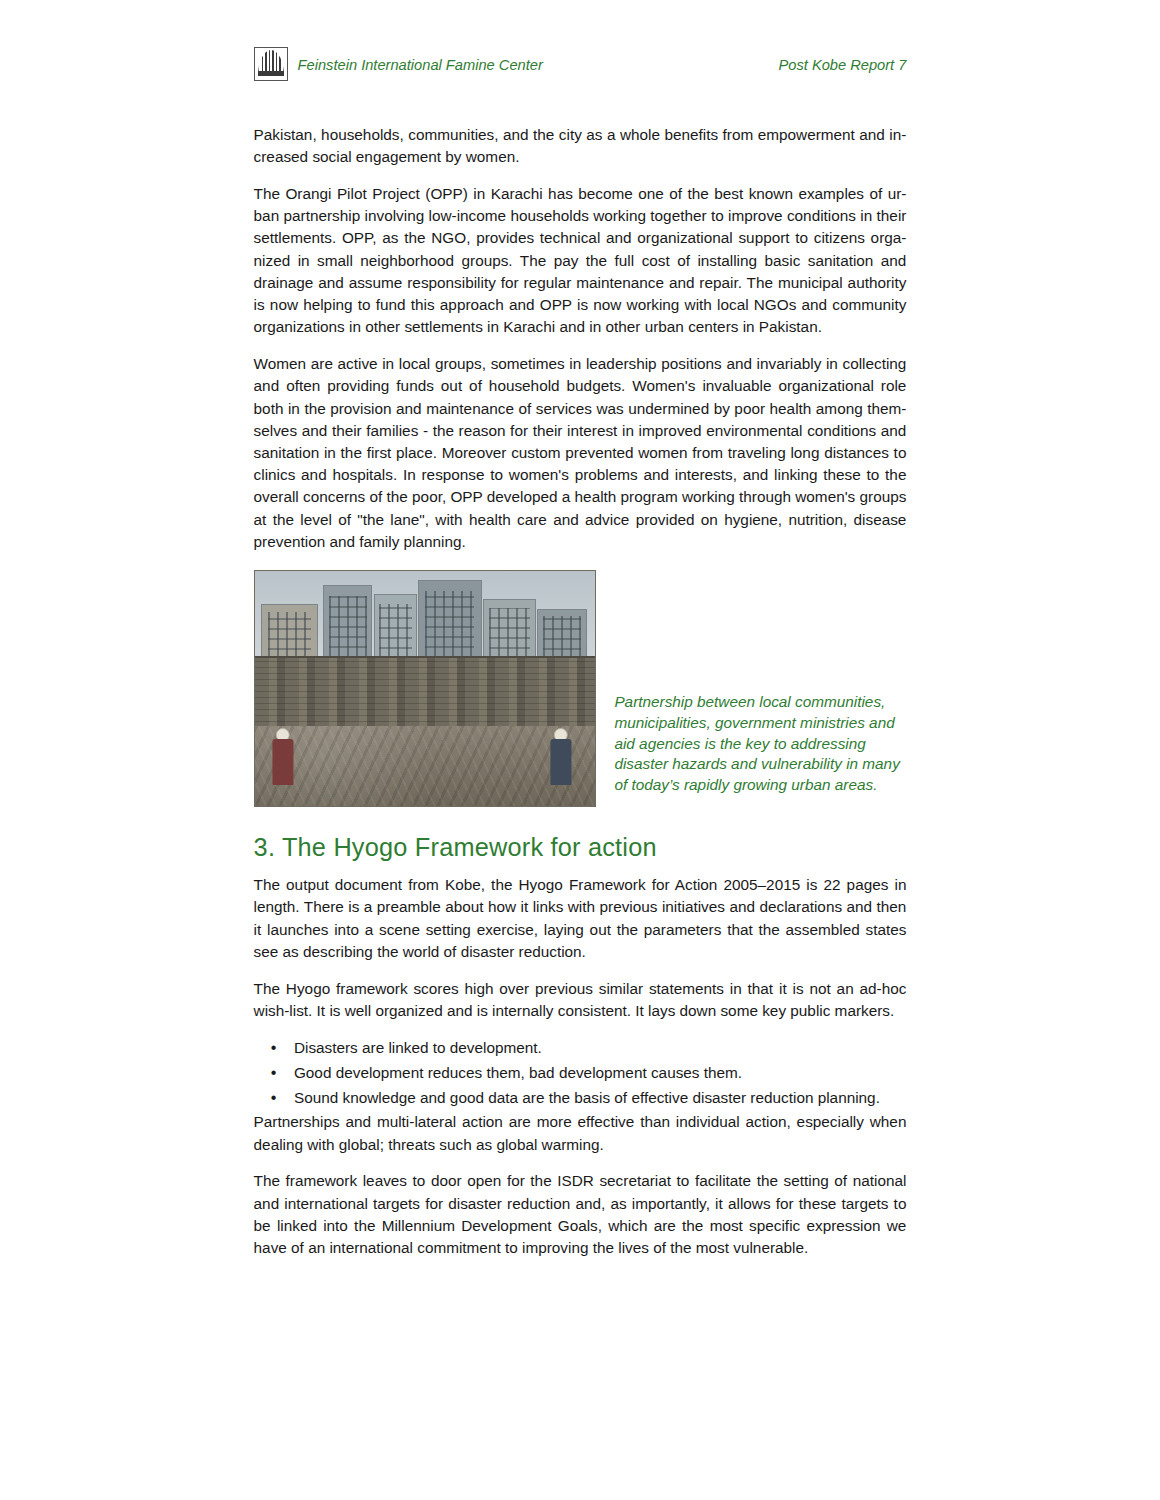Feinstein International Famine Center
Post Kobe Report 7
Pakistan, households, communities, and the city as a whole benefits from empowerment and increased social engagement by women.
The Orangi Pilot Project (OPP) in Karachi has become one of the best known examples of urban partnership involving low-income households working together to improve conditions in their settlements. OPP, as the NGO, provides technical and organizational support to citizens organized in small neighborhood groups. The pay the full cost of installing basic sanitation and drainage and assume responsibility for regular maintenance and repair. The municipal authority is now helping to fund this approach and OPP is now working with local NGOs and community organizations in other settlements in Karachi and in other urban centers in Pakistan.
Women are active in local groups, sometimes in leadership positions and invariably in collecting and often providing funds out of household budgets. Women's invaluable organizational role both in the provision and maintenance of services was undermined by poor health among themselves and their families - the reason for their interest in improved environmental conditions and sanitation in the first place. Moreover custom prevented women from traveling long distances to clinics and hospitals. In response to women's problems and interests, and linking these to the overall concerns of the poor, OPP developed a health program working through women's groups at the level of "the lane", with health care and advice provided on hygiene, nutrition, disease prevention and family planning.
Partnership between local communities, municipalities, government ministries and aid agencies is the key to addressing disaster hazards and vulnerability in many of today’s rapidly growing urban areas.
3. The Hyogo Framework for action
The output document from Kobe, the Hyogo Framework for Action 2005–2015 is 22 pages in length. There is a preamble about how it links with previous initiatives and declarations and then it launches into a scene setting exercise, laying out the parameters that the assembled states see as describing the world of disaster reduction.
The Hyogo framework scores high over previous similar statements in that it is not an ad-hoc wish-list. It is well organized and is internally consistent. It lays down some key public markers.
Disasters are linked to development.
Good development reduces them, bad development causes them.
Sound knowledge and good data are the basis of effective disaster reduction planning.
Partnerships and multi-lateral action are more effective than individual action, especially when dealing with global; threats such as global warming.
The framework leaves to door open for the ISDR secretariat to facilitate the setting of national and international targets for disaster reduction and, as importantly, it allows for these targets to be linked into the Millennium Development Goals, which are the most specific expression we have of an international commitment to improving the lives of the most vulnerable.